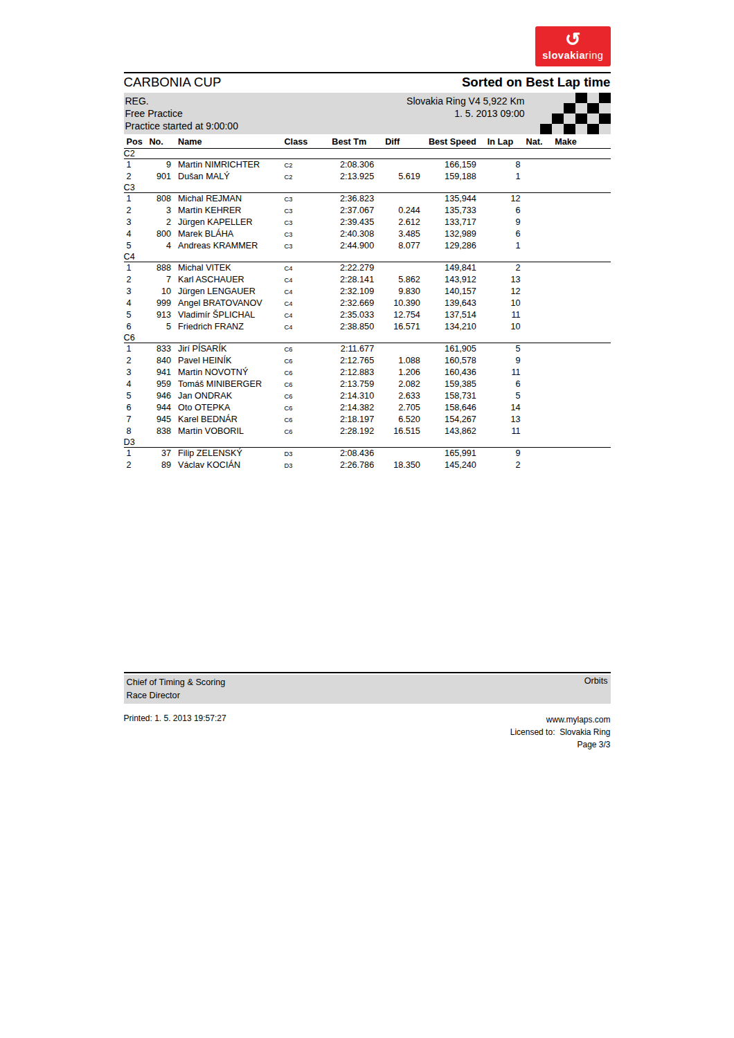↺
slovakiaring
CARBONIA CUP
Sorted on Best Lap time
REG.
Slovakia Ring V4 5,922 Km
Free Practice
1. 5. 2013 09:00
Practice started at 9:00:00
| Pos | No. | Name | Class | Best Tm | Diff | Best Speed | In Lap | Nat. | Make |
| --- | --- | --- | --- | --- | --- | --- | --- | --- | --- |
| C2 |
| 1 | 9 | Martin NIMRICHTER | C2 | 2:08.306 | | 166,159 | 8 | | |
| 2 | 901 | Dušan MALÝ | C2 | 2:13.925 | 5.619 | 159,188 | 1 | | |
| C3 |
| 1 | 808 | Michal REJMAN | C3 | 2:36.823 | | 135,944 | 12 | | |
| 2 | 3 | Martin KEHRER | C3 | 2:37.067 | 0.244 | 135,733 | 6 | | |
| 3 | 2 | Jürgen KAPELLER | C3 | 2:39.435 | 2.612 | 133,717 | 9 | | |
| 4 | 800 | Marek BLÁHA | C3 | 2:40.308 | 3.485 | 132,989 | 6 | | |
| 5 | 4 | Andreas KRAMMER | C3 | 2:44.900 | 8.077 | 129,286 | 1 | | |
| C4 |
| 1 | 888 | Michal VITEK | C4 | 2:22.279 | | 149,841 | 2 | | |
| 2 | 7 | Karl ASCHAUER | C4 | 2:28.141 | 5.862 | 143,912 | 13 | | |
| 3 | 10 | Jürgen LENGAUER | C4 | 2:32.109 | 9.830 | 140,157 | 12 | | |
| 4 | 999 | Angel BRATOVANOV | C4 | 2:32.669 | 10.390 | 139,643 | 10 | | |
| 5 | 913 | Vladimír ŠPLICHAL | C4 | 2:35.033 | 12.754 | 137,514 | 11 | | |
| 6 | 5 | Friedrich FRANZ | C4 | 2:38.850 | 16.571 | 134,210 | 10 | | |
| C6 |
| 1 | 833 | Jirí PÍSARÍK | C6 | 2:11.677 | | 161,905 | 5 | | |
| 2 | 840 | Pavel HEINÍK | C6 | 2:12.765 | 1.088 | 160,578 | 9 | | |
| 3 | 941 | Martin NOVOTNÝ | C6 | 2:12.883 | 1.206 | 160,436 | 11 | | |
| 4 | 959 | Tomáš MINIBERGER | C6 | 2:13.759 | 2.082 | 159,385 | 6 | | |
| 5 | 946 | Jan ONDRAK | C6 | 2:14.310 | 2.633 | 158,731 | 5 | | |
| 6 | 944 | Oto OTEPKA | C6 | 2:14.382 | 2.705 | 158,646 | 14 | | |
| 7 | 945 | Karel BEDNÁR | C6 | 2:18.197 | 6.520 | 154,267 | 13 | | |
| 8 | 838 | Martin VOBORIL | C6 | 2:28.192 | 16.515 | 143,862 | 11 | | |
| D3 |
| 1 | 37 | Filip ZELENSKÝ | D3 | 2:08.436 | | 165,991 | 9 | | |
| 2 | 89 | Václav KOCIÁN | D3 | 2:26.786 | 18.350 | 145,240 | 2 | | |
Chief of Timing & Scoring
Race Director
Orbits
Printed: 1. 5. 2013 19:57:27
www.mylaps.com
Licensed to: Slovakia Ring
Page 3/3